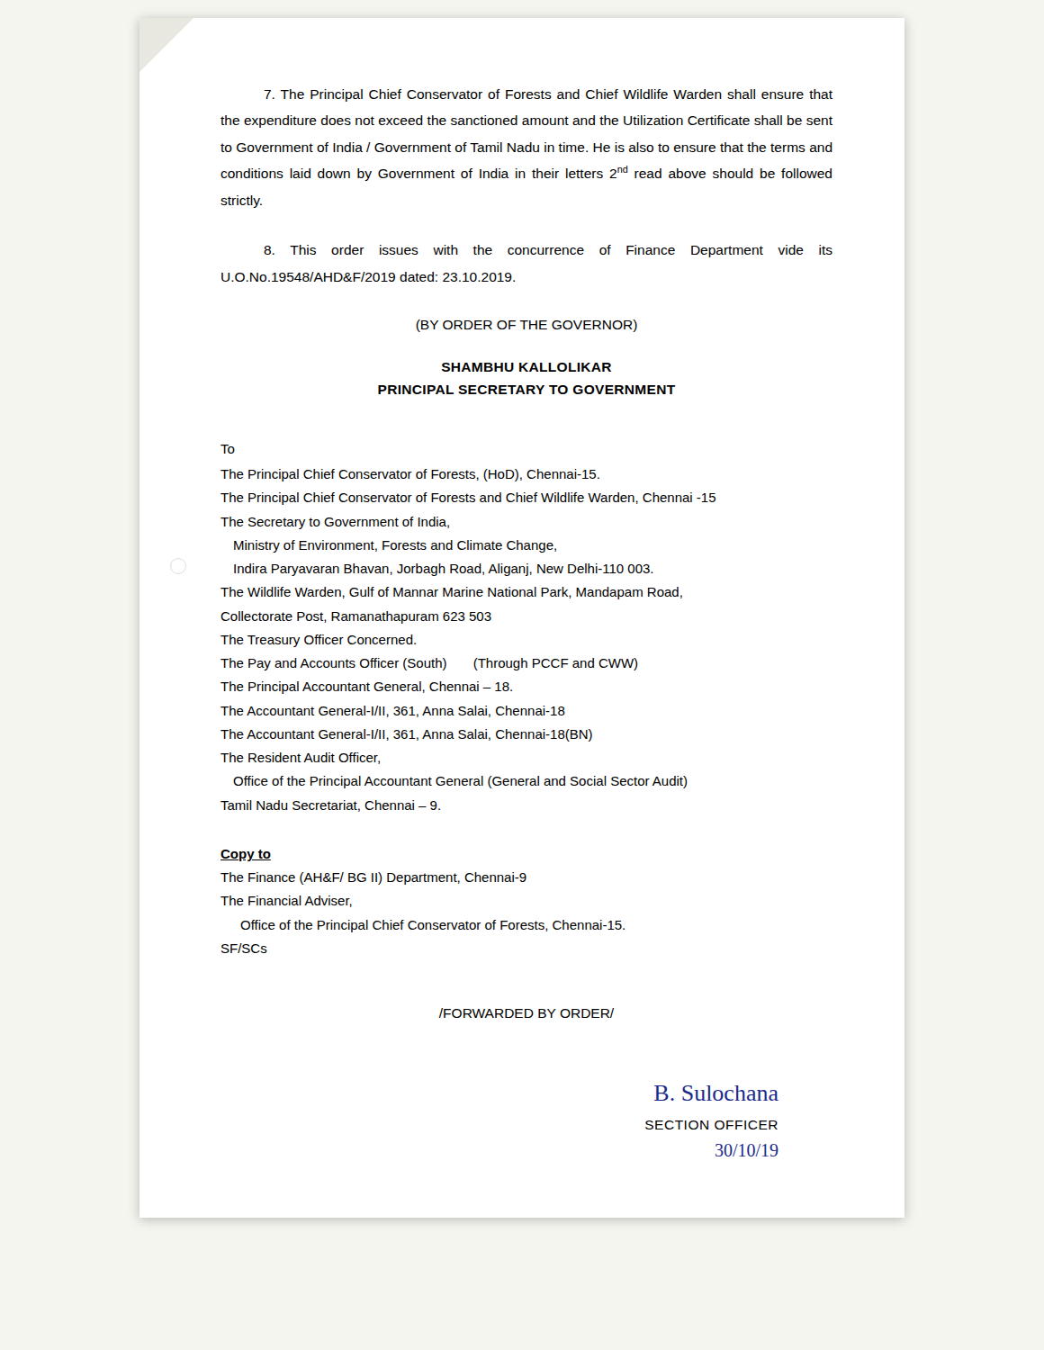7. The Principal Chief Conservator of Forests and Chief Wildlife Warden shall ensure that the expenditure does not exceed the sanctioned amount and the Utilization Certificate shall be sent to Government of India / Government of Tamil Nadu in time. He is also to ensure that the terms and conditions laid down by Government of India in their letters 2nd read above should be followed strictly.
8. This order issues with the concurrence of Finance Department vide its U.O.No.19548/AHD&F/2019 dated: 23.10.2019.
(BY ORDER OF THE GOVERNOR)
SHAMBHU KALLOLIKAR PRINCIPAL SECRETARY TO GOVERNMENT
To
The Principal Chief Conservator of Forests, (HoD), Chennai-15.
The Principal Chief Conservator of Forests and Chief Wildlife Warden, Chennai -15
The Secretary to Government of India,
Ministry of Environment, Forests and Climate Change,
Indira Paryavaran Bhavan, Jorbagh Road, Aliganj, New Delhi-110 003.
The Wildlife Warden, Gulf of Mannar Marine National Park, Mandapam Road,
Collectorate Post, Ramanathapuram 623 503
The Treasury Officer Concerned.
The Pay and Accounts Officer (South) (Through PCCF and CWW)
The Principal Accountant General, Chennai – 18.
The Accountant General-I/II, 361, Anna Salai, Chennai-18
The Accountant General-I/II, 361, Anna Salai, Chennai-18(BN)
The Resident Audit Officer,
Office of the Principal Accountant General (General and Social Sector Audit)
Tamil Nadu Secretariat, Chennai – 9.
Copy to
The Finance (AH&F/ BG II) Department, Chennai-9
The Financial Adviser,
Office of the Principal Chief Conservator of Forests, Chennai-15.
SF/SCs
/FORWARDED BY ORDER/
B. Sulochana SECTION OFFICER 30/10/19